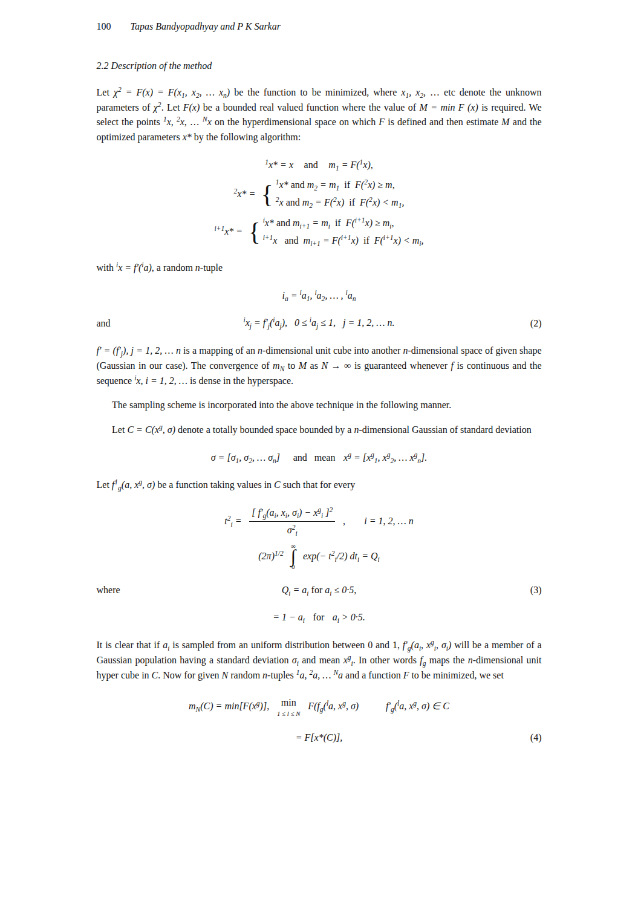100 Tapas Bandyopadhyay and P K Sarkar
2.2 Description of the method
Let χ2 = F(x) = F(x1, x2, … xn) be the function to be minimized, where x1, x2, … etc denote the unknown parameters of χ2. Let F(x) be a bounded real valued function where the value of M = min F (x) is required. We select the points 1x, 2x, … Nx on the hyperdimensional space on which F is defined and then estimate M and the optimized parameters x* by the following algorithm:
1x* = x and m1 = F(1x),
2x* = { 1x* and m2 = m1 if F(2x) ≥ m, 2x and m2 = F(2x) if F(2x) < m1,
i+1x* = { ix* and mi+1 = mi if F(i+1x) ≥ mi, i+1x and mi+1 = F(i+1x) if F(i+1x) < mi,
with ix = f′(ia), a random n-tuple
ia = ia1, ia2, … , ian
and
ixj = f′j(iaj), 0 ≤ iaj ≤ 1, j = 1, 2, … n.
(2)
f′ = (f′j), j = 1, 2, … n is a mapping of an n-dimensional unit cube into another n-dimensional space of given shape (Gaussian in our case). The convergence of mN to M as N → ∞ is guaranteed whenever f is continuous and the sequence ix, i = 1, 2, … is dense in the hyperspace.
The sampling scheme is incorporated into the above technique in the following manner.
Let C = C(xg, σ) denote a totally bounded space bounded by a n-dimensional Gaussian of standard deviation
σ = [σ1, σ2, … σn] and mean xg = [xg1, xg2, … xgn].
Let f1g(a, xg, σ) be a function taking values in C such that for every
t2i = [ f′g(ai, xi, σi) − xgi ]2 σ2i , i = 1, 2, … n
(2π)1/2 ∞ ∫ 0 exp(− t2i/2) dti = Qi
where
Qi = ai for ai ≤ 0·5,
(3)
= 1 − ai for ai > 0·5.
It is clear that if ai is sampled from an uniform distribution between 0 and 1, f′g(ai, xgi, σi) will be a member of a Gaussian population having a standard deviation σi and mean xgi. In other words fg maps the n-dimensional unit hyper cube in C. Now for given N random n-tuples 1a, 2a, … Na and a function F to be minimized, we set
mN(C) = min[F(xg)], min 1 ≤ l ≤ N F(fg(la, xg, σ) f′g(la, xg, σ) ∈ C
= F[x*(C)],
(4)